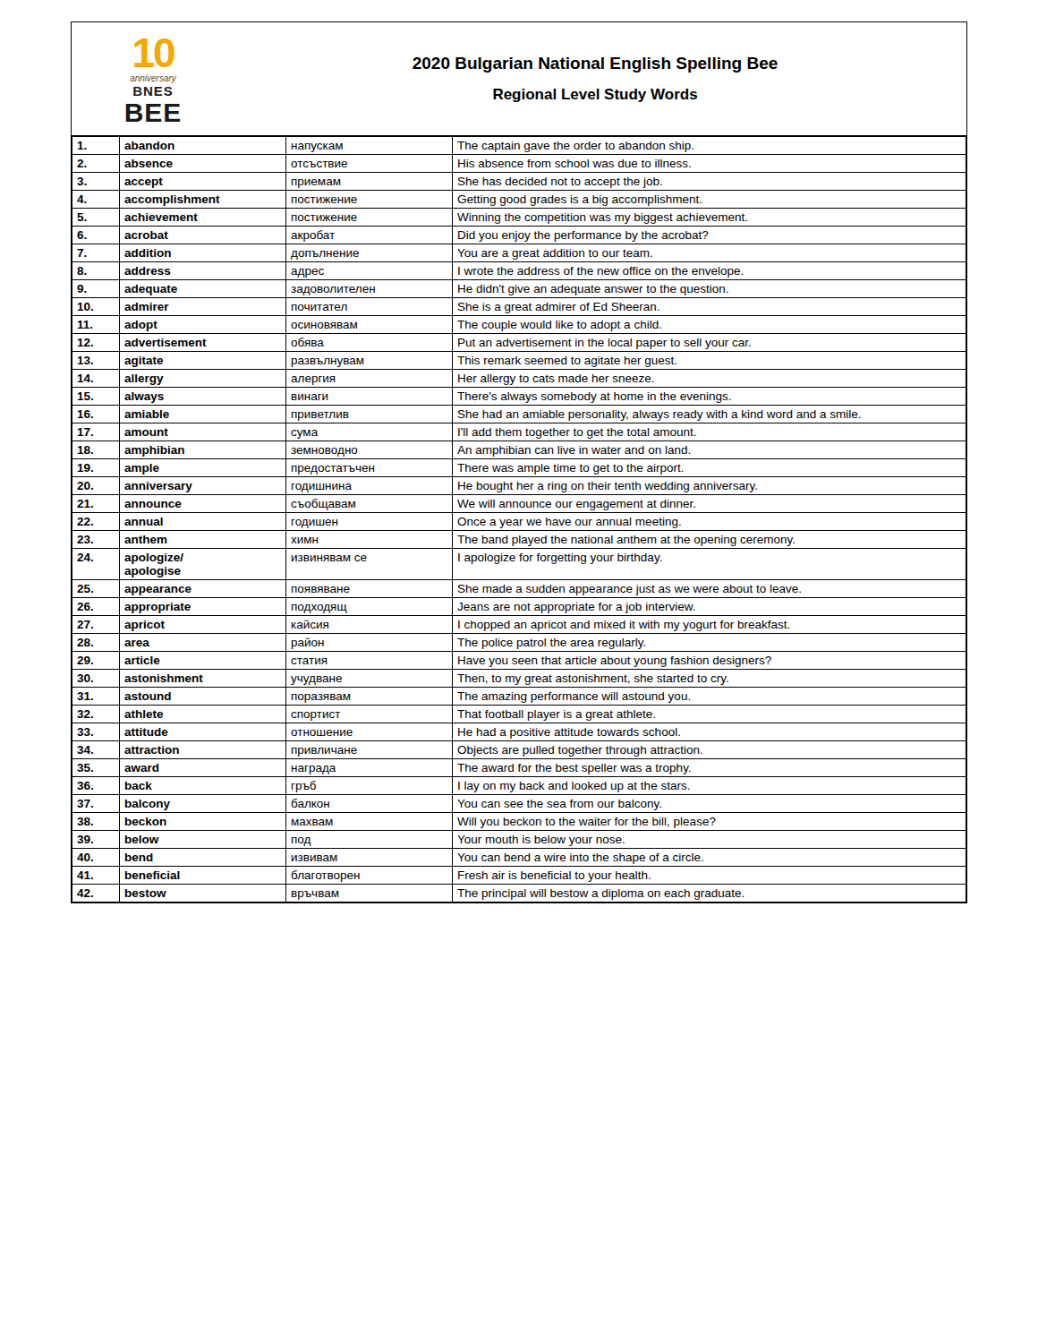10
anniversary
BNES
BEE
2020 Bulgarian National English Spelling Bee
Regional Level Study Words
| 1. | abandon | напускам | The captain gave the order to abandon ship. |
| 2. | absence | отсъствие | His absence from school was due to illness. |
| 3. | accept | приемам | She has decided not to accept the job. |
| 4. | accomplishment | постижение | Getting good grades is a big accomplishment. |
| 5. | achievement | постижение | Winning the competition was my biggest achievement. |
| 6. | acrobat | акробат | Did you enjoy the performance by the acrobat? |
| 7. | addition | допълнение | You are a great addition to our team. |
| 8. | address | адрес | I wrote the address of the new office on the envelope. |
| 9. | adequate | задоволителен | He didn't give an adequate answer to the question. |
| 10. | admirer | почитател | She is a great admirer of Ed Sheeran. |
| 11. | adopt | осиновявам | The couple would like to adopt a child. |
| 12. | advertisement | обява | Put an advertisement in the local paper to sell your car. |
| 13. | agitate | развълнувам | This remark seemed to agitate her guest. |
| 14. | allergy | алергия | Her allergy to cats made her sneeze. |
| 15. | always | винаги | There's always somebody at home in the evenings. |
| 16. | amiable | приветлив | She had an amiable personality, always ready with a kind word and a smile. |
| 17. | amount | сума | I'll add them together to get the total amount. |
| 18. | amphibian | земноводно | An amphibian can live in water and on land. |
| 19. | ample | предостатъчен | There was ample time to get to the airport. |
| 20. | anniversary | годишнина | He bought her a ring on their tenth wedding anniversary. |
| 21. | announce | съобщавам | We will announce our engagement at dinner. |
| 22. | annual | годишен | Once a year we have our annual meeting. |
| 23. | anthem | химн | The band played the national anthem at the opening ceremony. |
| 24. | apologize/ apologise | извинявам се | I apologize for forgetting your birthday. |
| 25. | appearance | появяване | She made a sudden appearance just as we were about to leave. |
| 26. | appropriate | подходящ | Jeans are not appropriate for a job interview. |
| 27. | apricot | кайсия | I chopped an apricot and mixed it with my yogurt for breakfast. |
| 28. | area | район | The police patrol the area regularly. |
| 29. | article | статия | Have you seen that article about young fashion designers? |
| 30. | astonishment | учудване | Then, to my great astonishment, she started to cry. |
| 31. | astound | поразявам | The amazing performance will astound you. |
| 32. | athlete | спортист | That football player is a great athlete. |
| 33. | attitude | отношение | He had a positive attitude towards school. |
| 34. | attraction | привличане | Objects are pulled together through attraction. |
| 35. | award | награда | The award for the best speller was a trophy. |
| 36. | back | гръб | I lay on my back and looked up at the stars. |
| 37. | balcony | балкон | You can see the sea from our balcony. |
| 38. | beckon | махвам | Will you beckon to the waiter for the bill, please? |
| 39. | below | под | Your mouth is below your nose. |
| 40. | bend | извивам | You can bend a wire into the shape of a circle. |
| 41. | beneficial | благотворен | Fresh air is beneficial to your health. |
| 42. | bestow | връчвам | The principal will bestow a diploma on each graduate. |